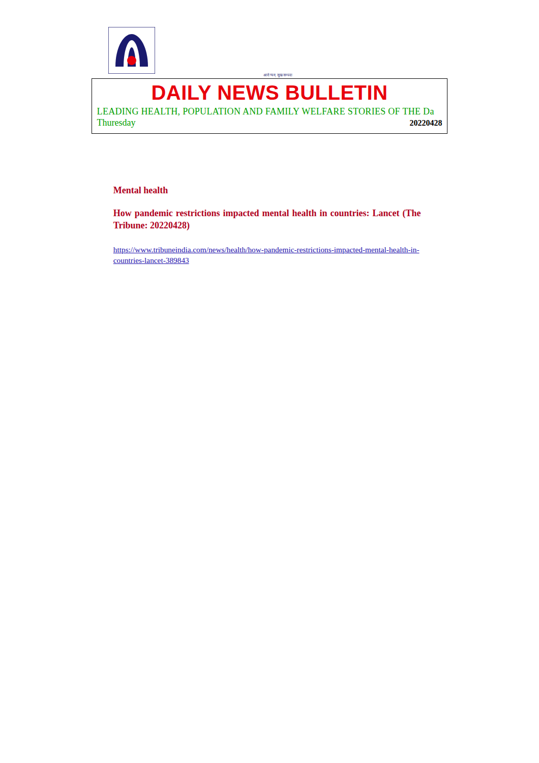आरोग्यम् सुखसम्पदा
Daily News Bulletin
LEADING HEALTH, POPULATION AND FAMILY WELFARE STORIES OF THE Da
Thuresday 20220428
Mental health
How pandemic restrictions impacted mental health in countries: Lancet (The Tribune: 20220428)
https://www.tribuneindia.com/news/health/how-pandemic-restrictions-impacted-mental-health-in-countries-lancet-389843